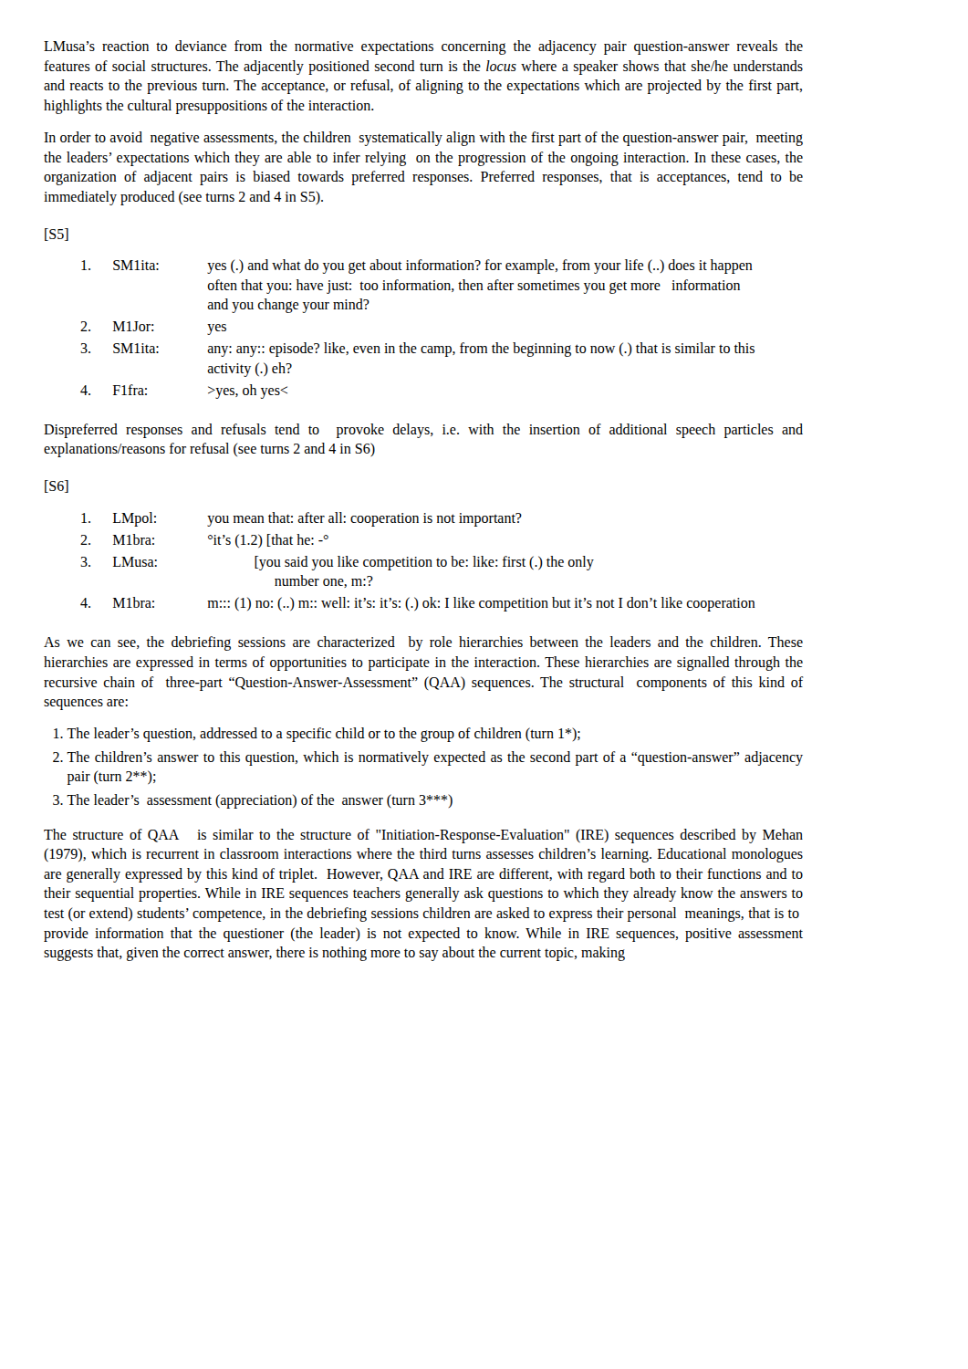LMusa’s reaction to deviance from the normative expectations concerning the adjacency pair question-answer reveals the features of social structures. The adjacently positioned second turn is the locus where a speaker shows that she/he understands and reacts to the previous turn. The acceptance, or refusal, of aligning to the expectations which are projected by the first part, highlights the cultural presuppositions of the interaction.
In order to avoid negative assessments, the children systematically align with the first part of the question-answer pair, meeting the leaders’ expectations which they are able to infer relying on the progression of the ongoing interaction. In these cases, the organization of adjacent pairs is biased towards preferred responses. Preferred responses, that is acceptances, tend to be immediately produced (see turns 2 and 4 in S5).
[S5]
| 1. | SM1ita: | yes (.) and what do you get about information? for example, from your life (..) does it happen often that you: have just: too information, then after sometimes you get more information and you change your mind? |
| 2. | M1Jor: | yes |
| 3. | SM1ita: | any: any:: episode? like, even in the camp, from the beginning to now (.) that is similar to this activity (.) eh? |
| 4. | F1fra: | >yes, oh yes< |
Dispreferred responses and refusals tend to provoke delays, i.e. with the insertion of additional speech particles and explanations/reasons for refusal (see turns 2 and 4 in S6)
[S6]
| 1. | LMpol: | you mean that: after all: cooperation is not important? |
| 2. | M1bra: | °it’s (1.2) [that he: -° |
| 3. | LMusa: | [you said you like competition to be: like: first (.) the only number one, m:? |
| 4. | M1bra: | m::: (1) no: (..) m:: well: it’s: it’s: (.) ok: I like competition but it’s not I don’t like cooperation |
As we can see, the debriefing sessions are characterized by role hierarchies between the leaders and the children. These hierarchies are expressed in terms of opportunities to participate in the interaction. These hierarchies are signalled through the recursive chain of three-part “Question-Answer-Assessment” (QAA) sequences. The structural components of this kind of sequences are:
The leader’s question, addressed to a specific child or to the group of children (turn 1*);
The children’s answer to this question, which is normatively expected as the second part of a “question-answer” adjacency pair (turn 2**);
The leader’s assessment (appreciation) of the answer (turn 3***)
The structure of QAA is similar to the structure of "Initiation-Response-Evaluation" (IRE) sequences described by Mehan (1979), which is recurrent in classroom interactions where the third turns assesses children’s learning. Educational monologues are generally expressed by this kind of triplet. However, QAA and IRE are different, with regard both to their functions and to their sequential properties. While in IRE sequences teachers generally ask questions to which they already know the answers to test (or extend) students’ competence, in the debriefing sessions children are asked to express their personal meanings, that is to provide information that the questioner (the leader) is not expected to know. While in IRE sequences, positive assessment suggests that, given the correct answer, there is nothing more to say about the current topic, making